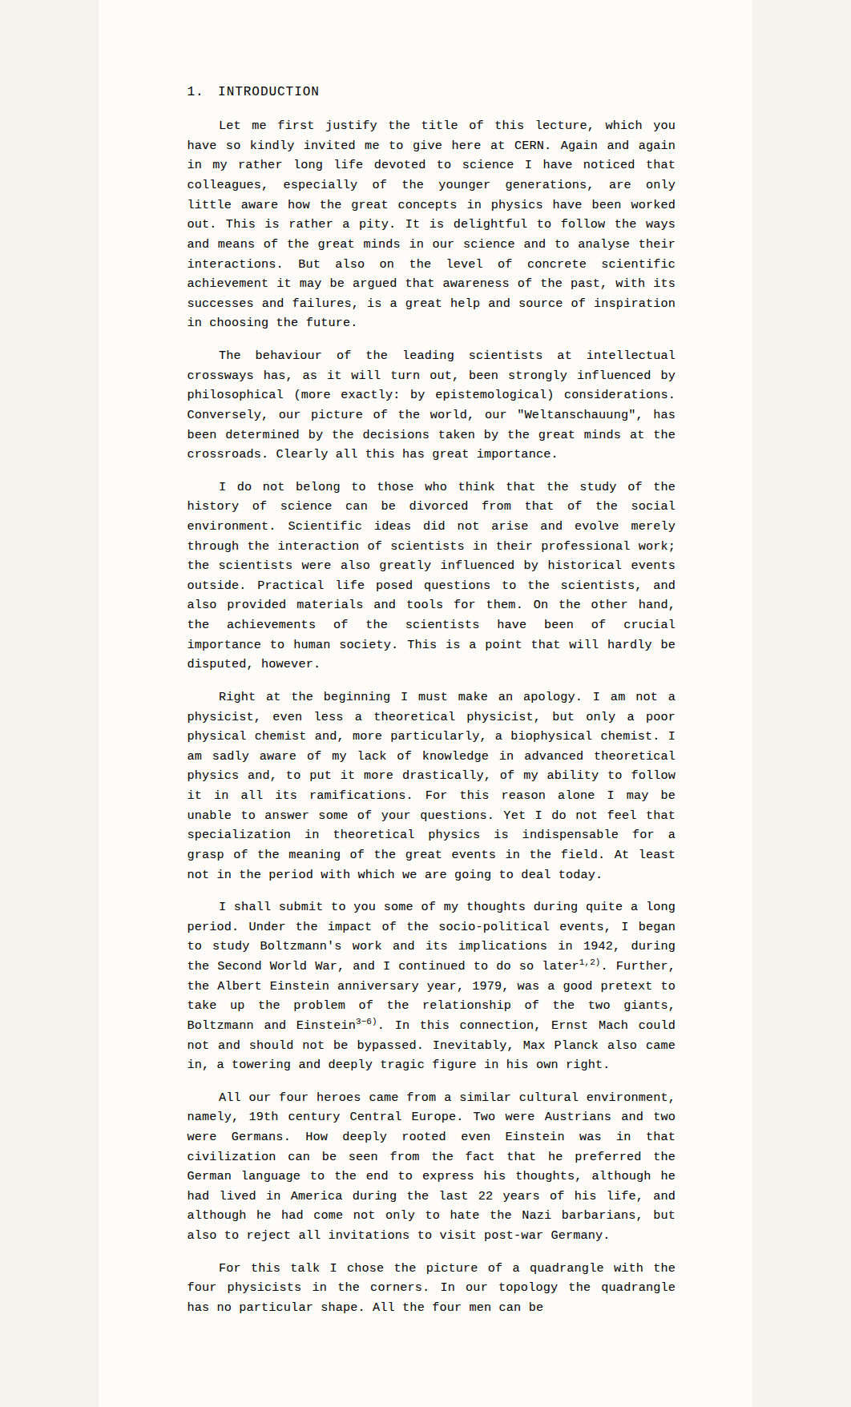1. INTRODUCTION
Let me first justify the title of this lecture, which you have so kindly invited me to give here at CERN. Again and again in my rather long life devoted to science I have noticed that colleagues, especially of the younger generations, are only little aware how the great concepts in physics have been worked out. This is rather a pity. It is delightful to follow the ways and means of the great minds in our science and to analyse their interactions. But also on the level of concrete scientific achievement it may be argued that awareness of the past, with its successes and failures, is a great help and source of inspiration in choosing the future.
The behaviour of the leading scientists at intellectual crossways has, as it will turn out, been strongly influenced by philosophical (more exactly: by epistemological) considerations. Conversely, our picture of the world, our "Weltanschauung", has been determined by the decisions taken by the great minds at the crossroads. Clearly all this has great importance.
I do not belong to those who think that the study of the history of science can be divorced from that of the social environment. Scientific ideas did not arise and evolve merely through the interaction of scientists in their professional work; the scientists were also greatly influenced by historical events outside. Practical life posed questions to the scientists, and also provided materials and tools for them. On the other hand, the achievements of the scientists have been of crucial importance to human society. This is a point that will hardly be disputed, however.
Right at the beginning I must make an apology. I am not a physicist, even less a theoretical physicist, but only a poor physical chemist and, more particularly, a biophysical chemist. I am sadly aware of my lack of knowledge in advanced theoretical physics and, to put it more drastically, of my ability to follow it in all its ramifications. For this reason alone I may be unable to answer some of your questions. Yet I do not feel that specialization in theoretical physics is indispensable for a grasp of the meaning of the great events in the field. At least not in the period with which we are going to deal today.
I shall submit to you some of my thoughts during quite a long period. Under the impact of the socio-political events, I began to study Boltzmann's work and its implications in 1942, during the Second World War, and I continued to do so later1,2). Further, the Albert Einstein anniversary year, 1979, was a good pretext to take up the problem of the relationship of the two giants, Boltzmann and Einstein3−6). In this connection, Ernst Mach could not and should not be bypassed. Inevitably, Max Planck also came in, a towering and deeply tragic figure in his own right.
All our four heroes came from a similar cultural environment, namely, 19th century Central Europe. Two were Austrians and two were Germans. How deeply rooted even Einstein was in that civilization can be seen from the fact that he preferred the German language to the end to express his thoughts, although he had lived in America during the last 22 years of his life, and although he had come not only to hate the Nazi barbarians, but also to reject all invitations to visit post-war Germany.
For this talk I chose the picture of a quadrangle with the four physicists in the corners. In our topology the quadrangle has no particular shape. All the four men can be